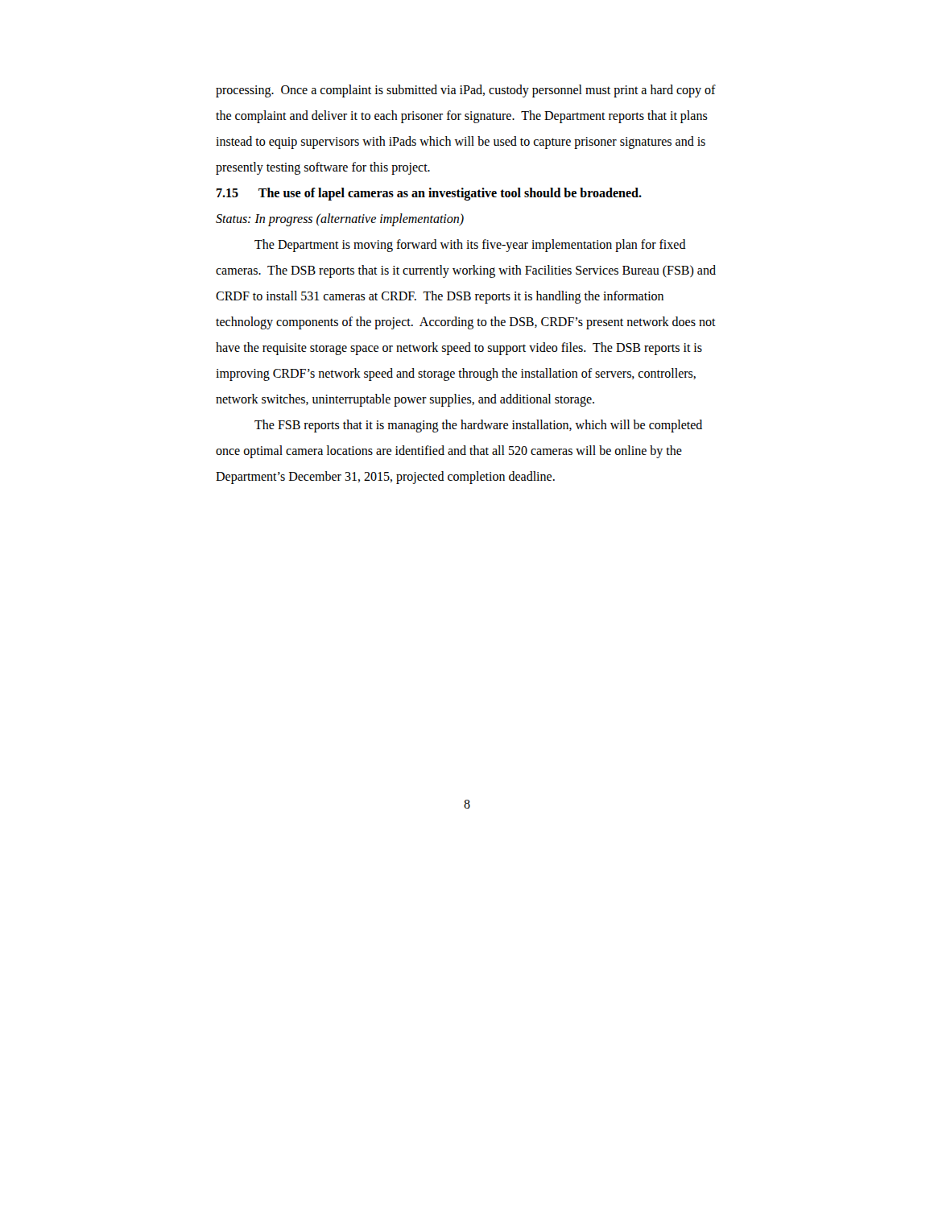processing. Once a complaint is submitted via iPad, custody personnel must print a hard copy of the complaint and deliver it to each prisoner for signature. The Department reports that it plans instead to equip supervisors with iPads which will be used to capture prisoner signatures and is presently testing software for this project.
7.15 The use of lapel cameras as an investigative tool should be broadened.
Status: In progress (alternative implementation)
The Department is moving forward with its five-year implementation plan for fixed cameras. The DSB reports that is it currently working with Facilities Services Bureau (FSB) and CRDF to install 531 cameras at CRDF. The DSB reports it is handling the information technology components of the project. According to the DSB, CRDF’s present network does not have the requisite storage space or network speed to support video files. The DSB reports it is improving CRDF’s network speed and storage through the installation of servers, controllers, network switches, uninterruptable power supplies, and additional storage.
The FSB reports that it is managing the hardware installation, which will be completed once optimal camera locations are identified and that all 520 cameras will be online by the Department’s December 31, 2015, projected completion deadline.
8